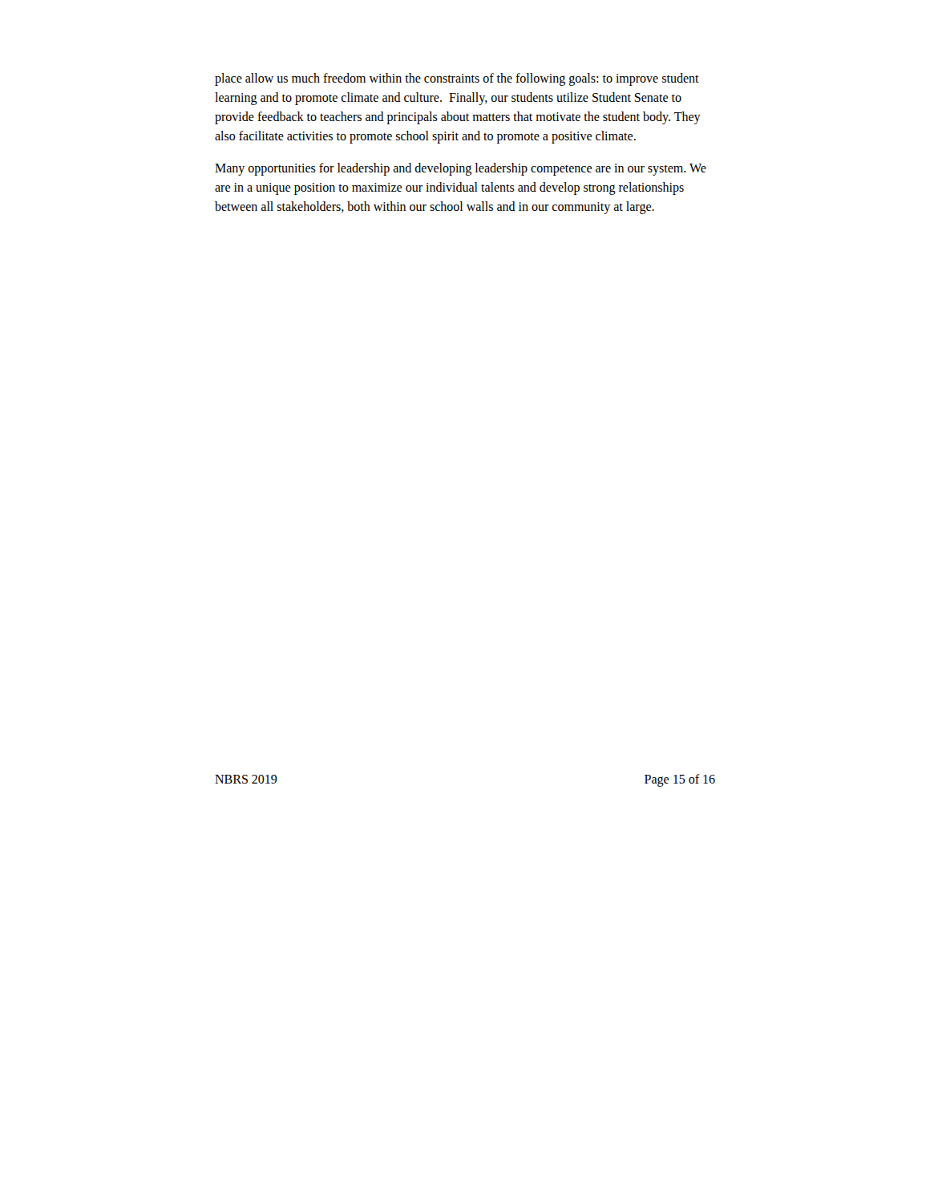place allow us much freedom within the constraints of the following goals: to improve student learning and to promote climate and culture. Finally, our students utilize Student Senate to provide feedback to teachers and principals about matters that motivate the student body. They also facilitate activities to promote school spirit and to promote a positive climate.
Many opportunities for leadership and developing leadership competence are in our system. We are in a unique position to maximize our individual talents and develop strong relationships between all stakeholders, both within our school walls and in our community at large.
NBRS 2019 Page 15 of 16